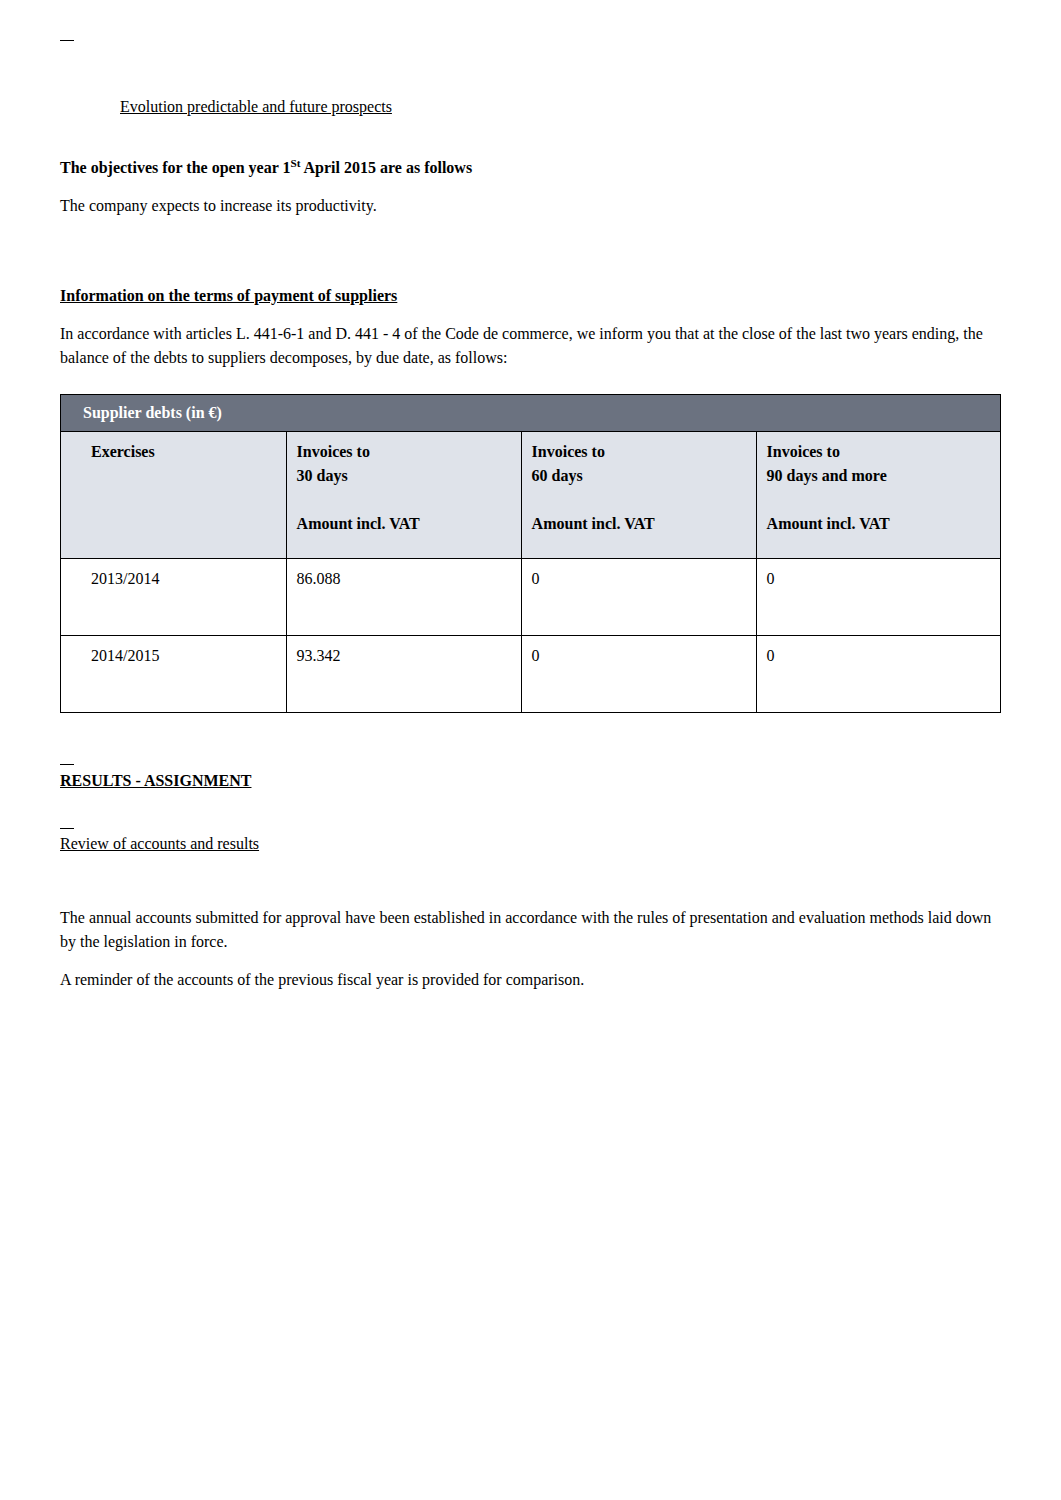Evolution predictable and future prospects
The objectives for the open year 1St April 2015 are as follows
The company expects to increase its productivity.
Information on the terms of payment of suppliers
In accordance with articles L. 441-6-1 and D. 441 - 4 of the Code de commerce, we inform you that at the close of the last two years ending, the balance of the debts to suppliers decomposes, by due date, as follows:
| Supplier debts (in €) |
| --- |
| Exercises | Invoices to 30 days Amount incl. VAT | Invoices to 60 days Amount incl. VAT | Invoices to 90 days and more Amount incl. VAT |
| 2013/2014 | 86.088 | 0 | 0 |
| 2014/2015 | 93.342 | 0 | 0 |
RESULTS - ASSIGNMENT
Review of accounts and results
The annual accounts submitted for approval have been established in accordance with the rules of presentation and evaluation methods laid down by the legislation in force.
A reminder of the accounts of the previous fiscal year is provided for comparison.